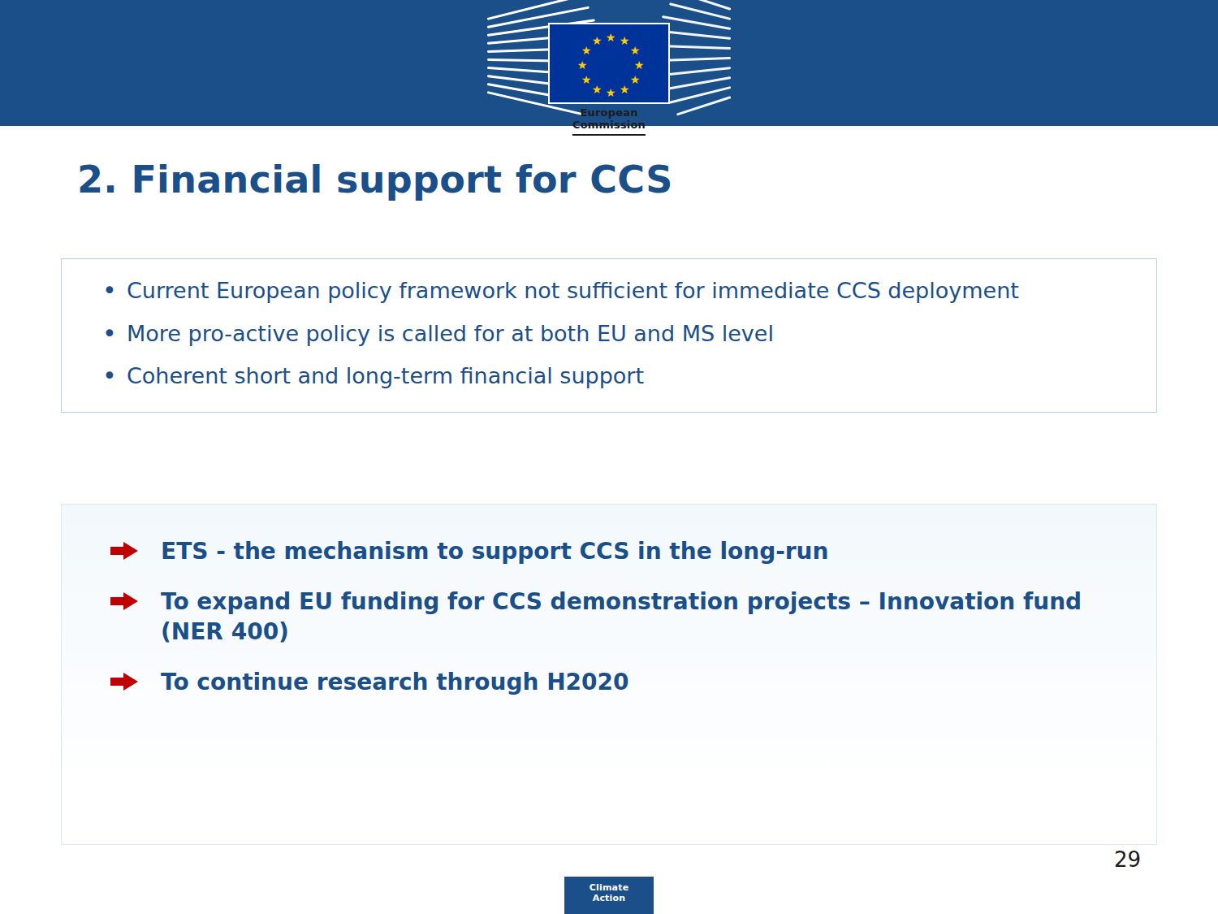European
Commission
2. Financial support for CCS
Current European policy framework not sufficient for immediate CCS deployment
More pro-active policy is called for at both EU and MS level
Coherent short and long-term financial support
ETS - the mechanism to support CCS in the long-run
To expand EU funding for CCS demonstration projects – Innovation fund (NER 400)
To continue research through H2020
29
Climate
Action